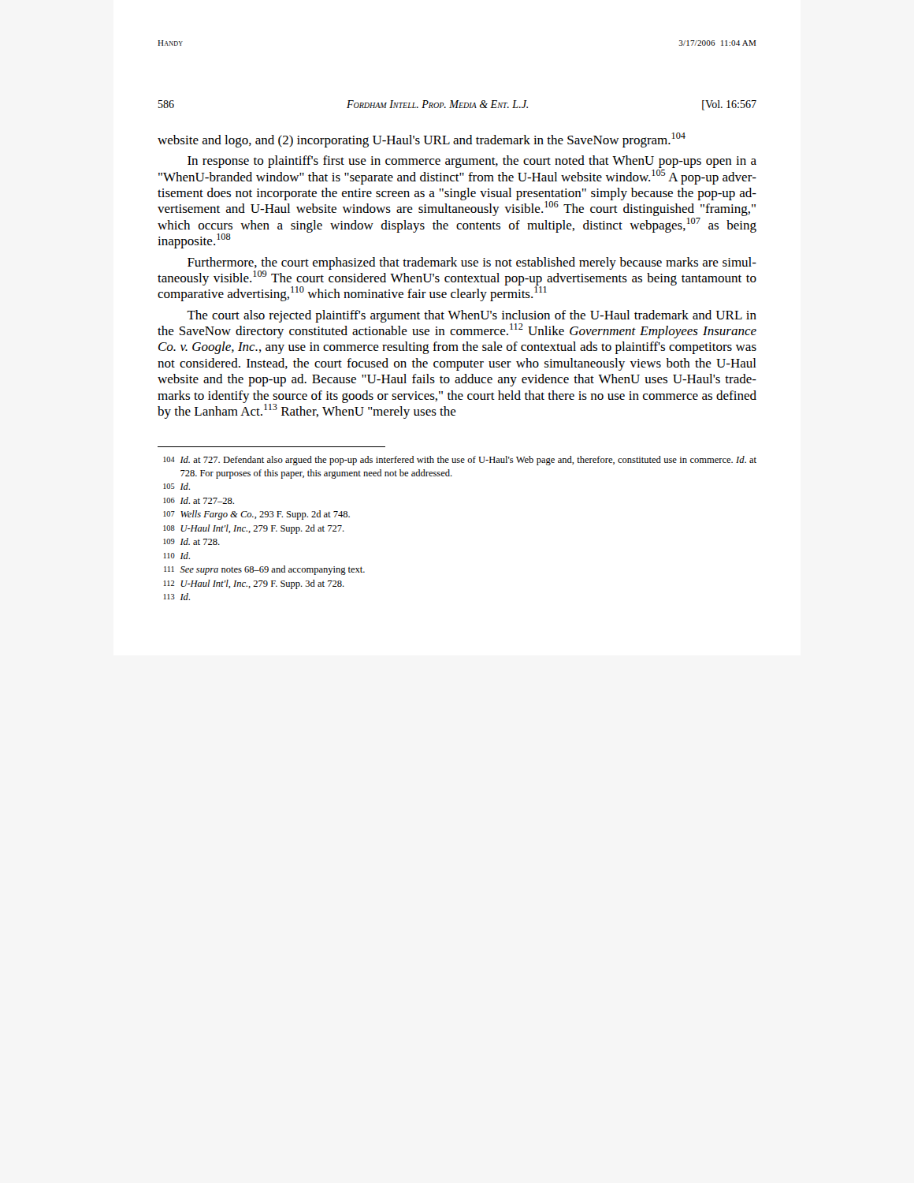Handy 3/17/2006 11:04 AM
586 Fordham Intell. Prop. Media & Ent. L.J. [Vol. 16:567
website and logo, and (2) incorporating U-Haul's URL and trademark in the SaveNow program.104
In response to plaintiff's first use in commerce argument, the court noted that WhenU pop-ups open in a "WhenU-branded window" that is "separate and distinct" from the U-Haul website window.105 A pop-up advertisement does not incorporate the entire screen as a "single visual presentation" simply because the pop-up advertisement and U-Haul website windows are simultaneously visible.106 The court distinguished "framing," which occurs when a single window displays the contents of multiple, distinct webpages,107 as being inapposite.108
Furthermore, the court emphasized that trademark use is not established merely because marks are simultaneously visible.109 The court considered WhenU's contextual pop-up advertisements as being tantamount to comparative advertising,110 which nominative fair use clearly permits.111
The court also rejected plaintiff's argument that WhenU's inclusion of the U-Haul trademark and URL in the SaveNow directory constituted actionable use in commerce.112 Unlike Government Employees Insurance Co. v. Google, Inc., any use in commerce resulting from the sale of contextual ads to plaintiff's competitors was not considered. Instead, the court focused on the computer user who simultaneously views both the U-Haul website and the pop-up ad. Because "U-Haul fails to adduce any evidence that WhenU uses U-Haul's trademarks to identify the source of its goods or services," the court held that there is no use in commerce as defined by the Lanham Act.113 Rather, WhenU "merely uses the
104 Id. at 727. Defendant also argued the pop-up ads interfered with the use of U-Haul's Web page and, therefore, constituted use in commerce. Id. at 728. For purposes of this paper, this argument need not be addressed.
105 Id.
106 Id. at 727–28.
107 Wells Fargo & Co., 293 F. Supp. 2d at 748.
108 U-Haul Int'l, Inc., 279 F. Supp. 2d at 727.
109 Id. at 728.
110 Id.
111 See supra notes 68–69 and accompanying text.
112 U-Haul Int'l, Inc., 279 F. Supp. 3d at 728.
113 Id.